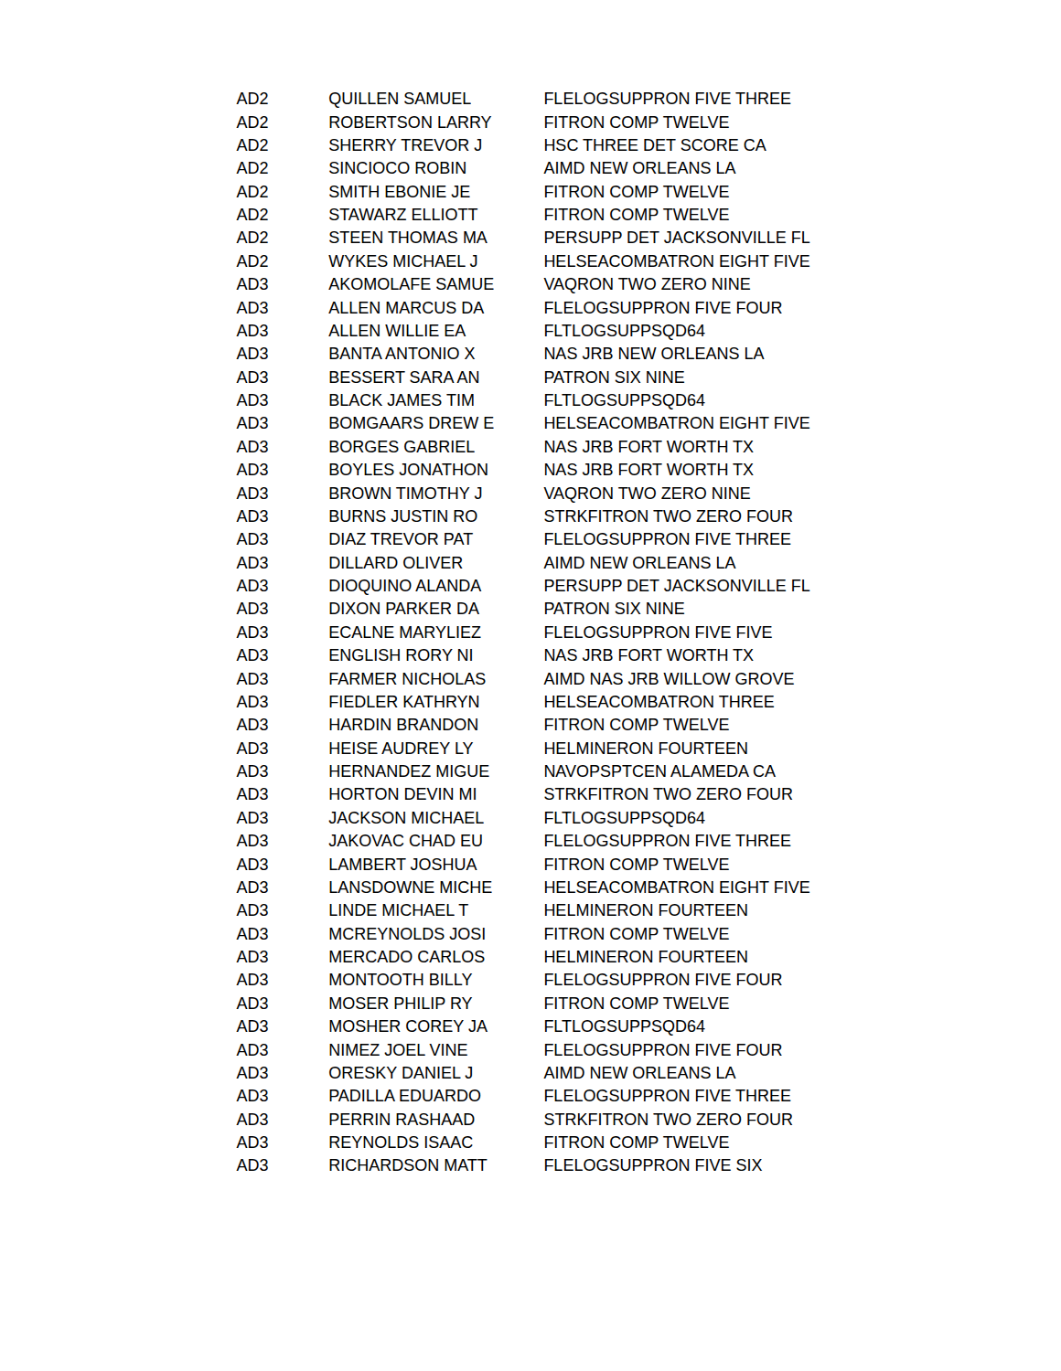| AD2 | QUILLEN SAMUEL | FLELOGSUPPRON FIVE THREE |
| AD2 | ROBERTSON LARRY | FITRON COMP TWELVE |
| AD2 | SHERRY TREVOR J | HSC THREE DET SCORE CA |
| AD2 | SINCIOCO ROBIN | AIMD NEW ORLEANS LA |
| AD2 | SMITH EBONIE JE | FITRON COMP TWELVE |
| AD2 | STAWARZ ELLIOTT | FITRON COMP TWELVE |
| AD2 | STEEN THOMAS MA | PERSUPP DET JACKSONVILLE FL |
| AD2 | WYKES MICHAEL J | HELSEACOMBATRON EIGHT FIVE |
| AD3 | AKOMOLAFE SAMUE | VAQRON TWO ZERO NINE |
| AD3 | ALLEN MARCUS DA | FLELOGSUPPRON FIVE FOUR |
| AD3 | ALLEN WILLIE EA | FLTLOGSUPPSQD64 |
| AD3 | BANTA ANTONIO X | NAS JRB NEW ORLEANS LA |
| AD3 | BESSERT SARA AN | PATRON SIX NINE |
| AD3 | BLACK JAMES TIM | FLTLOGSUPPSQD64 |
| AD3 | BOMGAARS DREW E | HELSEACOMBATRON EIGHT FIVE |
| AD3 | BORGES GABRIEL | NAS JRB FORT WORTH TX |
| AD3 | BOYLES JONATHON | NAS JRB FORT WORTH TX |
| AD3 | BROWN TIMOTHY J | VAQRON TWO ZERO NINE |
| AD3 | BURNS JUSTIN RO | STRKFITRON TWO ZERO FOUR |
| AD3 | DIAZ TREVOR PAT | FLELOGSUPPRON FIVE THREE |
| AD3 | DILLARD OLIVER | AIMD NEW ORLEANS LA |
| AD3 | DIOQUINO ALANDA | PERSUPP DET JACKSONVILLE FL |
| AD3 | DIXON PARKER DA | PATRON SIX NINE |
| AD3 | ECALNE MARYLIEZ | FLELOGSUPPRON FIVE FIVE |
| AD3 | ENGLISH RORY NI | NAS JRB FORT WORTH TX |
| AD3 | FARMER NICHOLAS | AIMD NAS JRB WILLOW GROVE |
| AD3 | FIEDLER KATHRYN | HELSEACOMBATRON THREE |
| AD3 | HARDIN BRANDON | FITRON COMP TWELVE |
| AD3 | HEISE AUDREY LY | HELMINERON FOURTEEN |
| AD3 | HERNANDEZ MIGUE | NAVOPSPTCEN ALAMEDA CA |
| AD3 | HORTON DEVIN MI | STRKFITRON TWO ZERO FOUR |
| AD3 | JACKSON MICHAEL | FLTLOGSUPPSQD64 |
| AD3 | JAKOVAC CHAD EU | FLELOGSUPPRON FIVE THREE |
| AD3 | LAMBERT JOSHUA | FITRON COMP TWELVE |
| AD3 | LANSDOWNE MICHE | HELSEACOMBATRON EIGHT FIVE |
| AD3 | LINDE MICHAEL T | HELMINERON FOURTEEN |
| AD3 | MCREYNOLDS JOSI | FITRON COMP TWELVE |
| AD3 | MERCADO CARLOS | HELMINERON FOURTEEN |
| AD3 | MONTOOTH BILLY | FLELOGSUPPRON FIVE FOUR |
| AD3 | MOSER PHILIP RY | FITRON COMP TWELVE |
| AD3 | MOSHER COREY JA | FLTLOGSUPPSQD64 |
| AD3 | NIMEZ JOEL VINE | FLELOGSUPPRON FIVE FOUR |
| AD3 | ORESKY DANIEL J | AIMD NEW ORLEANS LA |
| AD3 | PADILLA EDUARDO | FLELOGSUPPRON FIVE THREE |
| AD3 | PERRIN RASHAAD | STRKFITRON TWO ZERO FOUR |
| AD3 | REYNOLDS ISAAC | FITRON COMP TWELVE |
| AD3 | RICHARDSON MATT | FLELOGSUPPRON FIVE SIX |